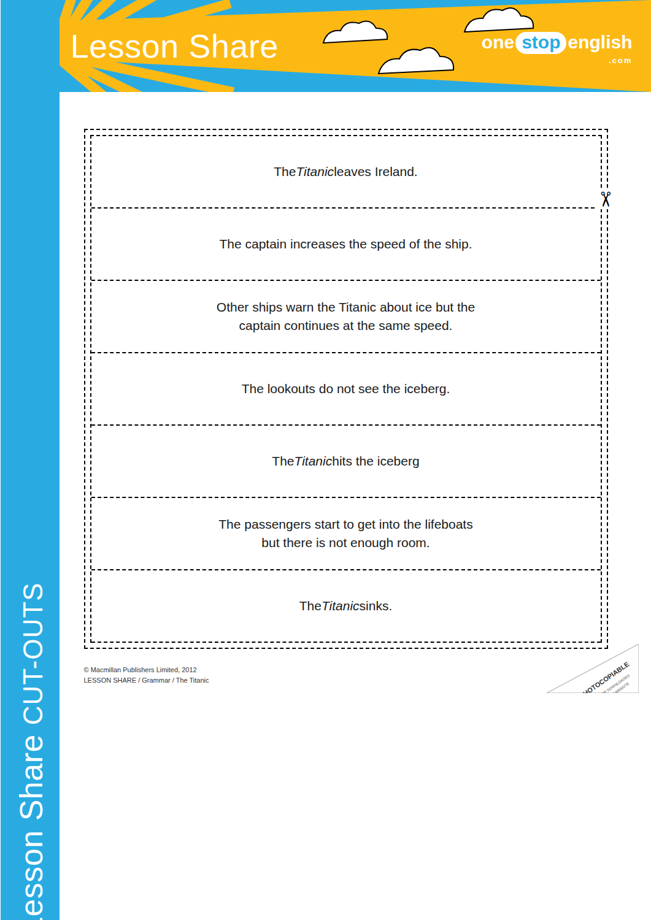Lesson Share CUT-OUTS
Lesson Share
one stop english .com
✂
The Titanic leaves Ireland.
The captain increases the speed of the ship.
Other ships warn the Titanic about ice but the
captain continues at the same speed.
The lookouts do not see the iceberg.
The Titanic hits the iceberg
The passengers start to get into the lifeboats
but there is not enough room.
The Titanic sinks.
© Macmillan Publishers Limited, 2012
LESSON SHARE / Grammar / The Titanic
PHOTOCOPIABLE CAN BE DOWNLOADED FROM WEBSITE